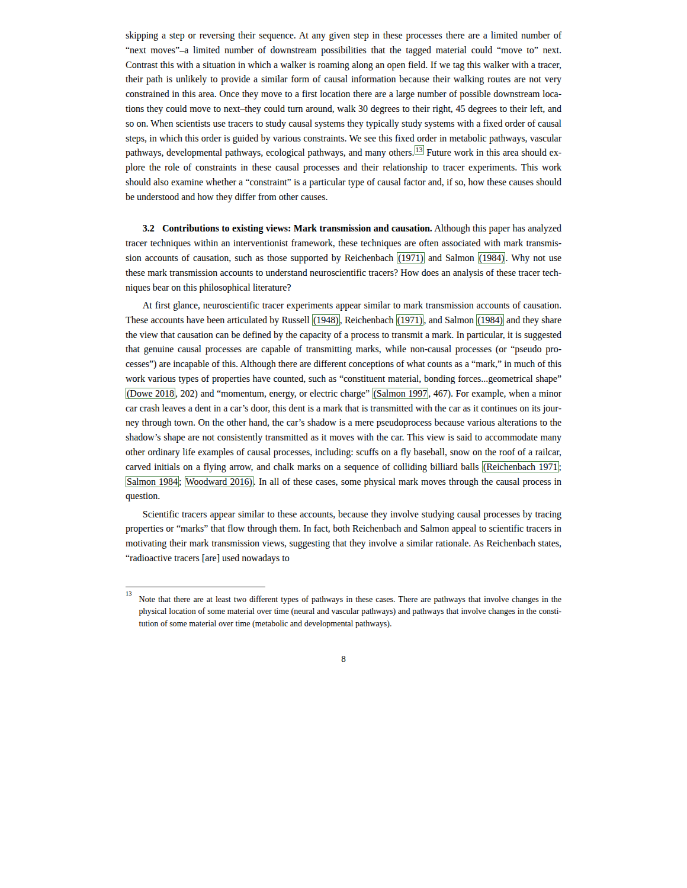skipping a step or reversing their sequence. At any given step in these processes there are a limited number of “next moves”–a limited number of downstream possibilities that the tagged material could “move to” next. Contrast this with a situation in which a walker is roaming along an open field. If we tag this walker with a tracer, their path is unlikely to provide a similar form of causal information because their walking routes are not very constrained in this area. Once they move to a first location there are a large number of possible downstream locations they could move to next–they could turn around, walk 30 degrees to their right, 45 degrees to their left, and so on. When scientists use tracers to study causal systems they typically study systems with a fixed order of causal steps, in which this order is guided by various constraints. We see this fixed order in metabolic pathways, vascular pathways, developmental pathways, ecological pathways, and many others.13 Future work in this area should explore the role of constraints in these causal processes and their relationship to tracer experiments. This work should also examine whether a “constraint” is a particular type of causal factor and, if so, how these causes should be understood and how they differ from other causes.
3.2 Contributions to existing views: Mark transmission and causation. Although this paper has analyzed tracer techniques within an interventionist framework, these techniques are often associated with mark transmission accounts of causation, such as those supported by Reichenbach (1971) and Salmon (1984). Why not use these mark transmission accounts to understand neuroscientific tracers? How does an analysis of these tracer techniques bear on this philosophical literature?
At first glance, neuroscientific tracer experiments appear similar to mark transmission accounts of causation. These accounts have been articulated by Russell (1948), Reichenbach (1971), and Salmon (1984) and they share the view that causation can be defined by the capacity of a process to transmit a mark. In particular, it is suggested that genuine causal processes are capable of transmitting marks, while non-causal processes (or “pseudo processes”) are incapable of this. Although there are different conceptions of what counts as a “mark,” in much of this work various types of properties have counted, such as “constituent material, bonding forces...geometrical shape” (Dowe 2018, 202) and “momentum, energy, or electric charge” (Salmon 1997, 467). For example, when a minor car crash leaves a dent in a car’s door, this dent is a mark that is transmitted with the car as it continues on its journey through town. On the other hand, the car’s shadow is a mere pseudoprocess because various alterations to the shadow’s shape are not consistently transmitted as it moves with the car. This view is said to accommodate many other ordinary life examples of causal processes, including: scuffs on a fly baseball, snow on the roof of a railcar, carved initials on a flying arrow, and chalk marks on a sequence of colliding billiard balls (Reichenbach 1971; Salmon 1984; Woodward 2016). In all of these cases, some physical mark moves through the causal process in question.
Scientific tracers appear similar to these accounts, because they involve studying causal processes by tracing properties or “marks” that flow through them. In fact, both Reichenbach and Salmon appeal to scientific tracers in motivating their mark transmission views, suggesting that they involve a similar rationale. As Reichenbach states, “radioactive tracers [are] used nowadays to
13Note that there are at least two different types of pathways in these cases. There are pathways that involve changes in the physical location of some material over time (neural and vascular pathways) and pathways that involve changes in the constitution of some material over time (metabolic and developmental pathways).
8